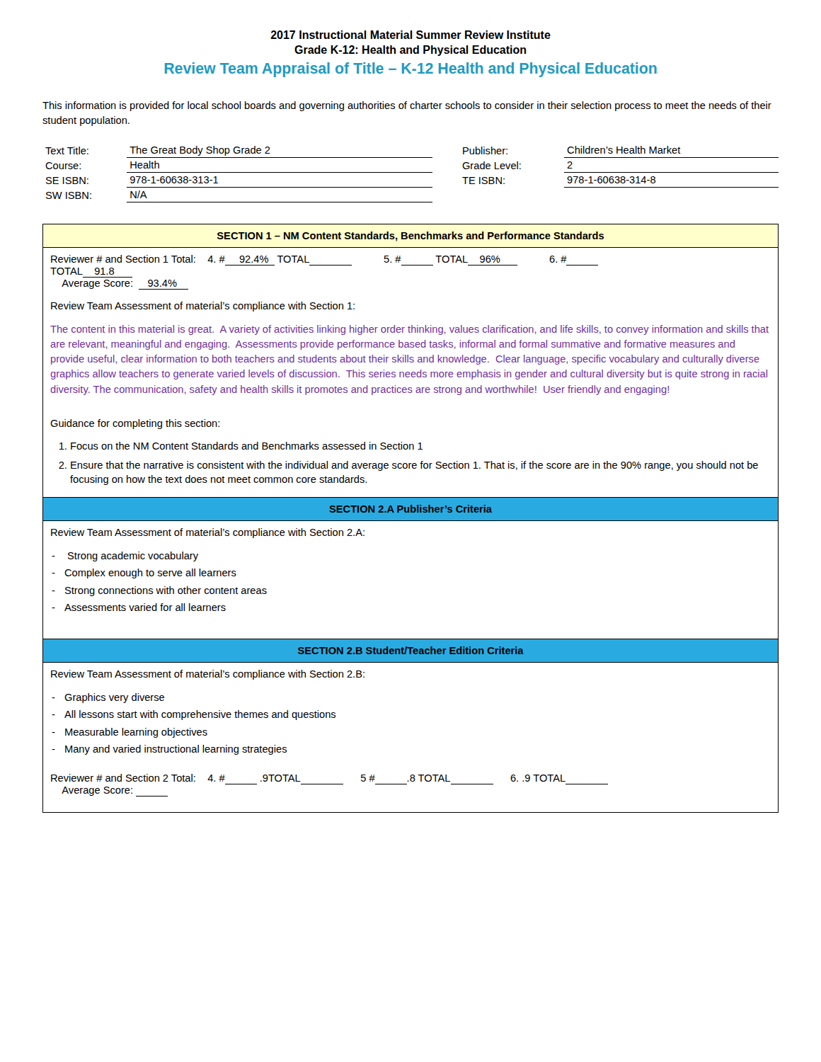2017 Instructional Material Summer Review Institute
Grade K-12: Health and Physical Education
Review Team Appraisal of Title – K-12 Health and Physical Education
This information is provided for local school boards and governing authorities of charter schools to consider in their selection process to meet the needs of their student population.
| Text Title: | The Great Body Shop Grade 2 | | Publisher: | Children’s Health Market |
| Course: | Health | | Grade Level: | 2 |
| SE ISBN: | 978-1-60638-313-1 | | TE ISBN: | 978-1-60638-314-8 |
| SW ISBN: | N/A | | | |
| SECTION 1 – NM Content Standards, Benchmarks and Performance Standards |
| Reviewer # and Section 1 Total: 4. # 92.4% TOTAL 5. # TOTAL 96% 6. # TOTAL 91.8 Average Score: 93.4% Review Team Assessment of material’s compliance with Section 1: The content in this material is great. A variety of activities linking higher order thinking, values clarification, and life skills, to convey information and skills that are relevant, meaningful and engaging. Assessments provide performance based tasks, informal and formal summative and formative measures and provide useful, clear information to both teachers and students about their skills and knowledge. Clear language, specific vocabulary and culturally diverse graphics allow teachers to generate varied levels of discussion. This series needs more emphasis in gender and cultural diversity but is quite strong in racial diversity. The communication, safety and health skills it promotes and practices are strong and worthwhile! User friendly and engaging! Guidance for completing this section: Focus on the NM Content Standards and Benchmarks assessed in Section 1 Ensure that the narrative is consistent with the individual and average score for Section 1. That is, if the score are in the 90% range, you should not be focusing on how the text does not meet common core standards. |
| SECTION 2.A Publisher’s Criteria |
| Review Team Assessment of material’s compliance with Section 2.A: Strong academic vocabulary Complex enough to serve all learners Strong connections with other content areas Assessments varied for all learners |
| SECTION 2.B Student/Teacher Edition Criteria |
| Review Team Assessment of material’s compliance with Section 2.B: Graphics very diverse All lessons start with comprehensive themes and questions Measurable learning objectives Many and varied instructional learning strategies Reviewer # and Section 2 Total: 4. # .9TOTAL 5 # .8 TOTAL 6. .9 TOTAL Average Score: |